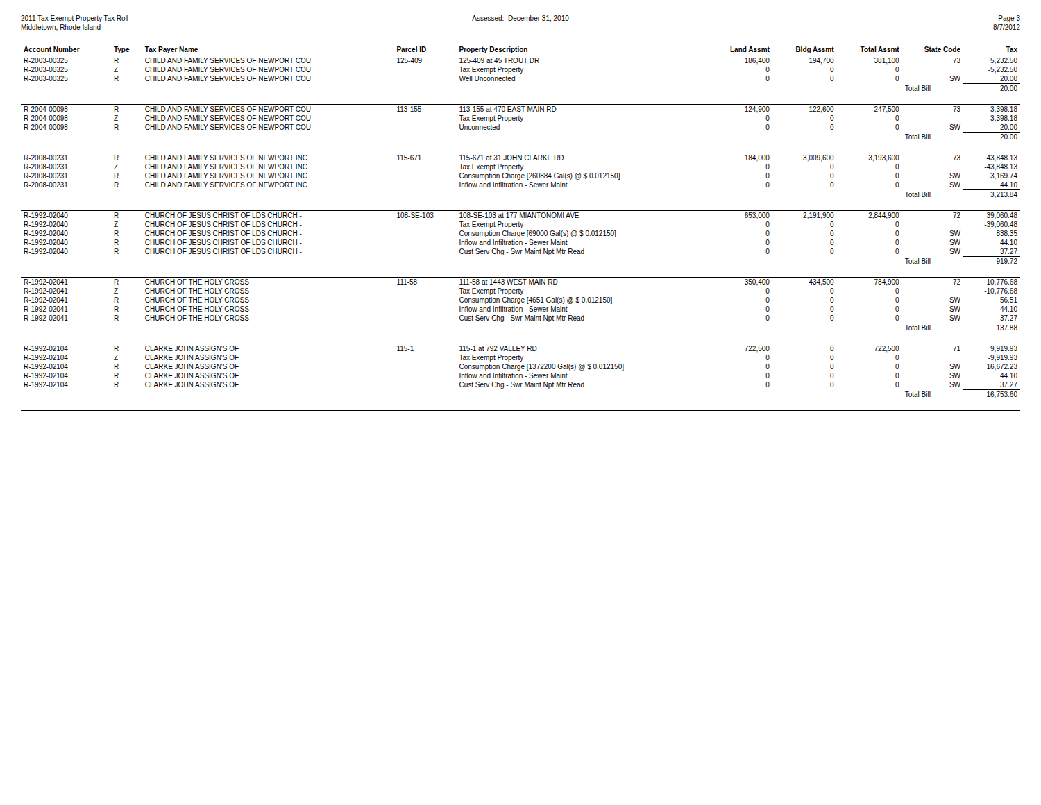2011 Tax Exempt Property Tax Roll
Middletown, Rhode Island
Assessed: December 31, 2010
Page 3
8/7/2012
| Account Number | Type | Tax Payer Name | Parcel ID | Property Description | Land Assmt | Bldg Assmt | Total Assmt | State Code | Tax |
| --- | --- | --- | --- | --- | --- | --- | --- | --- | --- |
| R-2003-00325 | R | CHILD AND FAMILY SERVICES OF NEWPORT COU | 125-409 | 125-409 at 45 TROUT DR | 186,400 | 194,700 | 381,100 | 73 | 5,232.50 |
| R-2003-00325 | Z | CHILD AND FAMILY SERVICES OF NEWPORT COU | | Tax Exempt Property | 0 | 0 | 0 | | -5,232.50 |
| R-2003-00325 | R | CHILD AND FAMILY SERVICES OF NEWPORT COU | | Well Unconnected | 0 | 0 | 0 | SW | 20.00 |
| | Total Bill | 20.00 |
| R-2004-00098 | R | CHILD AND FAMILY SERVICES OF NEWPORT COU | 113-155 | 113-155 at 470 EAST MAIN RD | 124,900 | 122,600 | 247,500 | 73 | 3,398.18 |
| R-2004-00098 | Z | CHILD AND FAMILY SERVICES OF NEWPORT COU | | Tax Exempt Property | 0 | 0 | 0 | | -3,398.18 |
| R-2004-00098 | R | CHILD AND FAMILY SERVICES OF NEWPORT COU | | Unconnected | 0 | 0 | 0 | SW | 20.00 |
| | Total Bill | 20.00 |
| R-2008-00231 | R | CHILD AND FAMILY SERVICES OF NEWPORT INC | 115-671 | 115-671 at 31 JOHN CLARKE RD | 184,000 | 3,009,600 | 3,193,600 | 73 | 43,848.13 |
| R-2008-00231 | Z | CHILD AND FAMILY SERVICES OF NEWPORT INC | | Tax Exempt Property | 0 | 0 | 0 | | -43,848.13 |
| R-2008-00231 | R | CHILD AND FAMILY SERVICES OF NEWPORT INC | | Consumption Charge [260884 Gal(s) @ $ 0.012150] | 0 | 0 | 0 | SW | 3,169.74 |
| R-2008-00231 | R | CHILD AND FAMILY SERVICES OF NEWPORT INC | | Inflow and Infiltration - Sewer Maint | 0 | 0 | 0 | SW | 44.10 |
| | Total Bill | 3,213.84 |
| R-1992-02040 | R | CHURCH OF JESUS CHRIST OF LDS CHURCH - | 108-SE-103 | 108-SE-103 at 177 MIANTONOMI AVE | 653,000 | 2,191,900 | 2,844,900 | 72 | 39,060.48 |
| R-1992-02040 | Z | CHURCH OF JESUS CHRIST OF LDS CHURCH - | | Tax Exempt Property | 0 | 0 | 0 | | -39,060.48 |
| R-1992-02040 | R | CHURCH OF JESUS CHRIST OF LDS CHURCH - | | Consumption Charge [69000 Gal(s) @ $ 0.012150] | 0 | 0 | 0 | SW | 838.35 |
| R-1992-02040 | R | CHURCH OF JESUS CHRIST OF LDS CHURCH - | | Inflow and Infiltration - Sewer Maint | 0 | 0 | 0 | SW | 44.10 |
| R-1992-02040 | R | CHURCH OF JESUS CHRIST OF LDS CHURCH - | | Cust Serv Chg - Swr Maint Npt Mtr Read | 0 | 0 | 0 | SW | 37.27 |
| | Total Bill | 919.72 |
| R-1992-02041 | R | CHURCH OF THE HOLY CROSS | 111-58 | 111-58 at 1443 WEST MAIN RD | 350,400 | 434,500 | 784,900 | 72 | 10,776.68 |
| R-1992-02041 | Z | CHURCH OF THE HOLY CROSS | | Tax Exempt Property | 0 | 0 | 0 | | -10,776.68 |
| R-1992-02041 | R | CHURCH OF THE HOLY CROSS | | Consumption Charge [4651 Gal(s) @ $ 0.012150] | 0 | 0 | 0 | SW | 56.51 |
| R-1992-02041 | R | CHURCH OF THE HOLY CROSS | | Inflow and Infiltration - Sewer Maint | 0 | 0 | 0 | SW | 44.10 |
| R-1992-02041 | R | CHURCH OF THE HOLY CROSS | | Cust Serv Chg - Swr Maint Npt Mtr Read | 0 | 0 | 0 | SW | 37.27 |
| | Total Bill | 137.88 |
| R-1992-02104 | R | CLARKE JOHN ASSIGN'S OF | 115-1 | 115-1 at 792 VALLEY RD | 722,500 | 0 | 722,500 | 71 | 9,919.93 |
| R-1992-02104 | Z | CLARKE JOHN ASSIGN'S OF | | Tax Exempt Property | 0 | 0 | 0 | | -9,919.93 |
| R-1992-02104 | R | CLARKE JOHN ASSIGN'S OF | | Consumption Charge [1372200 Gal(s) @ $ 0.012150] | 0 | 0 | 0 | SW | 16,672.23 |
| R-1992-02104 | R | CLARKE JOHN ASSIGN'S OF | | Inflow and Infiltration - Sewer Maint | 0 | 0 | 0 | SW | 44.10 |
| R-1992-02104 | R | CLARKE JOHN ASSIGN'S OF | | Cust Serv Chg - Swr Maint Npt Mtr Read | 0 | 0 | 0 | SW | 37.27 |
| | Total Bill | 16,753.60 |